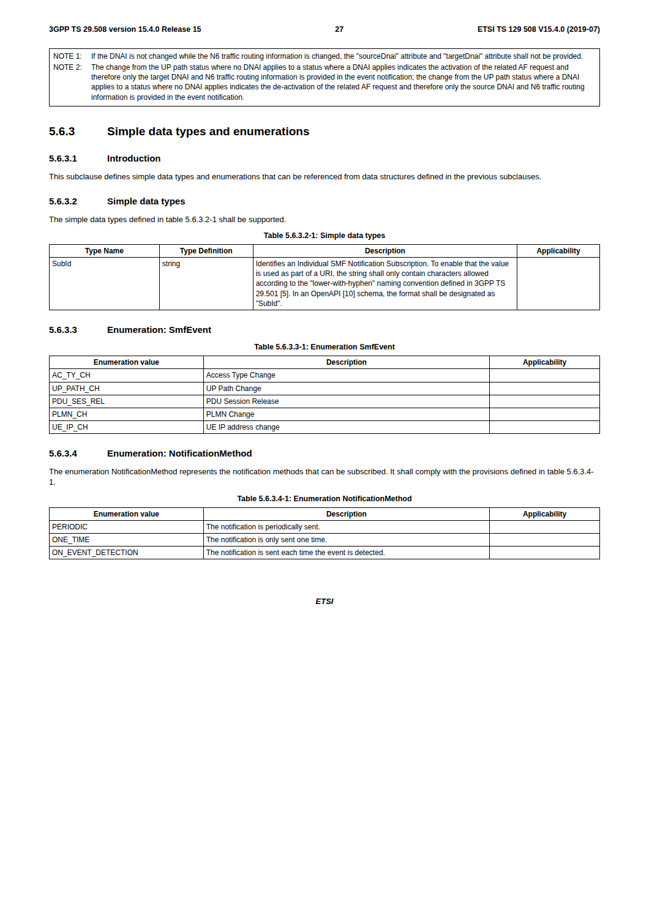3GPP TS 29.508 version 15.4.0 Release 15
27
ETSI TS 129 508 V15.4.0 (2019-07)
NOTE 1:
If the DNAI is not changed while the N6 traffic routing information is changed, the "sourceDnai" attribute and "targetDnai" attribute shall not be provided.
NOTE 2:
The change from the UP path status where no DNAI applies to a status where a DNAI applies indicates the activation of the related AF request and therefore only the target DNAI and N6 traffic routing information is provided in the event notification; the change from the UP path status where a DNAI applies to a status where no DNAI applies indicates the de-activation of the related AF request and therefore only the source DNAI and N6 traffic routing information is provided in the event notification.
5.6.3 Simple data types and enumerations
5.6.3.1 Introduction
This subclause defines simple data types and enumerations that can be referenced from data structures defined in the previous subclauses.
5.6.3.2 Simple data types
The simple data types defined in table 5.6.3.2-1 shall be supported.
Table 5.6.3.2-1: Simple data types
| Type Name | Type Definition | Description | Applicability |
| --- | --- | --- | --- |
| SubId | string | Identifies an Individual SMF Notification Subscription. To enable that the value is used as part of a URI, the string shall only contain characters allowed according to the "lower-with-hyphen" naming convention defined in 3GPP TS 29.501 [5]. In an OpenAPI [10] schema, the format shall be designated as "SubId". | |
5.6.3.3 Enumeration: SmfEvent
Table 5.6.3.3-1: Enumeration SmfEvent
| Enumeration value | Description | Applicability |
| --- | --- | --- |
| AC_TY_CH | Access Type Change | |
| UP_PATH_CH | UP Path Change | |
| PDU_SES_REL | PDU Session Release | |
| PLMN_CH | PLMN Change | |
| UE_IP_CH | UE IP address change | |
5.6.3.4 Enumeration: NotificationMethod
The enumeration NotificationMethod represents the notification methods that can be subscribed. It shall comply with the provisions defined in table 5.6.3.4-1.
Table 5.6.3.4-1: Enumeration NotificationMethod
| Enumeration value | Description | Applicability |
| --- | --- | --- |
| PERIODIC | The notification is periodically sent. | |
| ONE_TIME | The notification is only sent one time. | |
| ON_EVENT_DETECTION | The notification is sent each time the event is detected. | |
ETSI